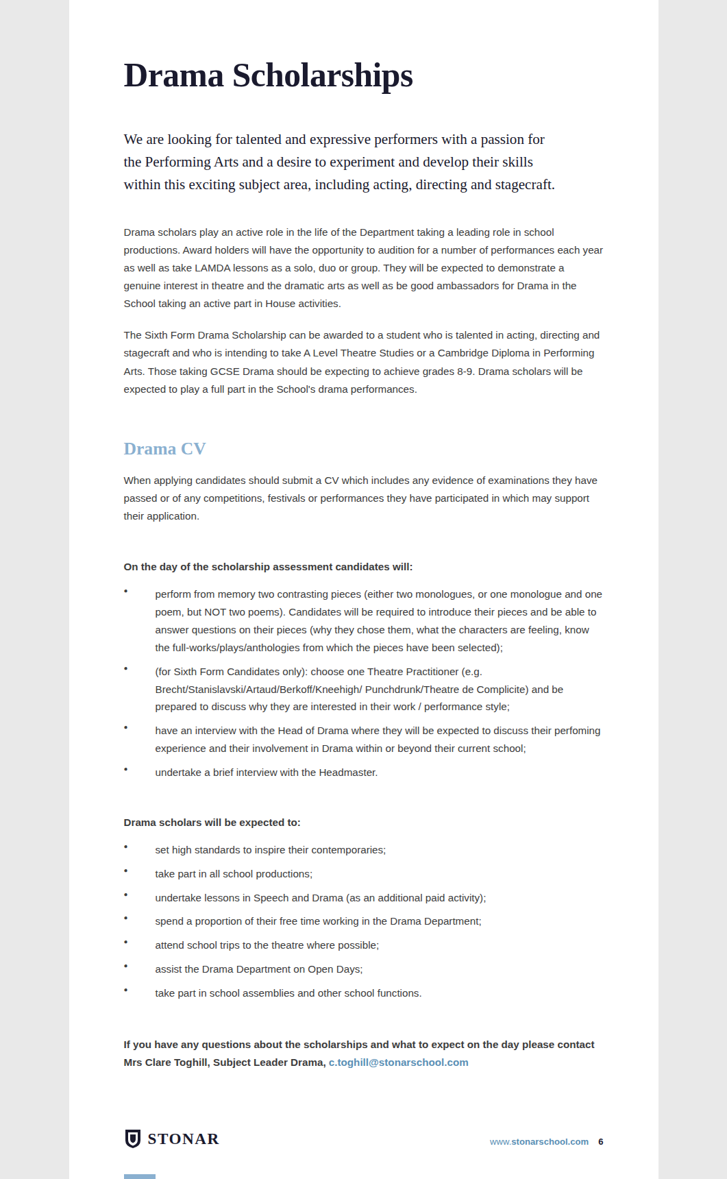Drama Scholarships
We are looking for talented and expressive performers with a passion for the Performing Arts and a desire to experiment and develop their skills within this exciting subject area, including acting, directing and stagecraft.
Drama scholars play an active role in the life of the Department taking a leading role in school productions. Award holders will have the opportunity to audition for a number of performances each year as well as take LAMDA lessons as a solo, duo or group. They will be expected to demonstrate a genuine interest in theatre and the dramatic arts as well as be good ambassadors for Drama in the School taking an active part in House activities.
The Sixth Form Drama Scholarship can be awarded to a student who is talented in acting, directing and stagecraft and who is intending to take A Level Theatre Studies or a Cambridge Diploma in Performing Arts. Those taking GCSE Drama should be expecting to achieve grades 8-9. Drama scholars will be expected to play a full part in the School's drama performances.
Drama CV
When applying candidates should submit a CV which includes any evidence of examinations they have passed or of any competitions, festivals or performances they have participated in which may support their application.
On the day of the scholarship assessment candidates will:
perform from memory two contrasting pieces (either two monologues, or one monologue and one poem, but NOT two poems). Candidates will be required to introduce their pieces and be able to answer questions on their pieces (why they chose them, what the characters are feeling, know the full-works/plays/anthologies from which the pieces have been selected);
(for Sixth Form Candidates only): choose one Theatre Practitioner (e.g. Brecht/Stanislavski/Artaud/Berkoff/Kneehigh/ Punchdrunk/Theatre de Complicite) and be prepared to discuss why they are interested in their work / performance style;
have an interview with the Head of Drama where they will be expected to discuss their perfoming experience and their involvement in Drama within or beyond their current school;
undertake a brief interview with the Headmaster.
Drama scholars will be expected to:
set high standards to inspire their contemporaries;
take part in all school productions;
undertake lessons in Speech and Drama (as an additional paid activity);
spend a proportion of their free time working in the Drama Department;
attend school trips to the theatre where possible;
assist the Drama Department on Open Days;
take part in school assemblies and other school functions.
If you have any questions about the scholarships and what to expect on the day please contact Mrs Clare Toghill, Subject Leader Drama, c.toghill@stonarschool.com
STONAR
www.stonarschool.com 6